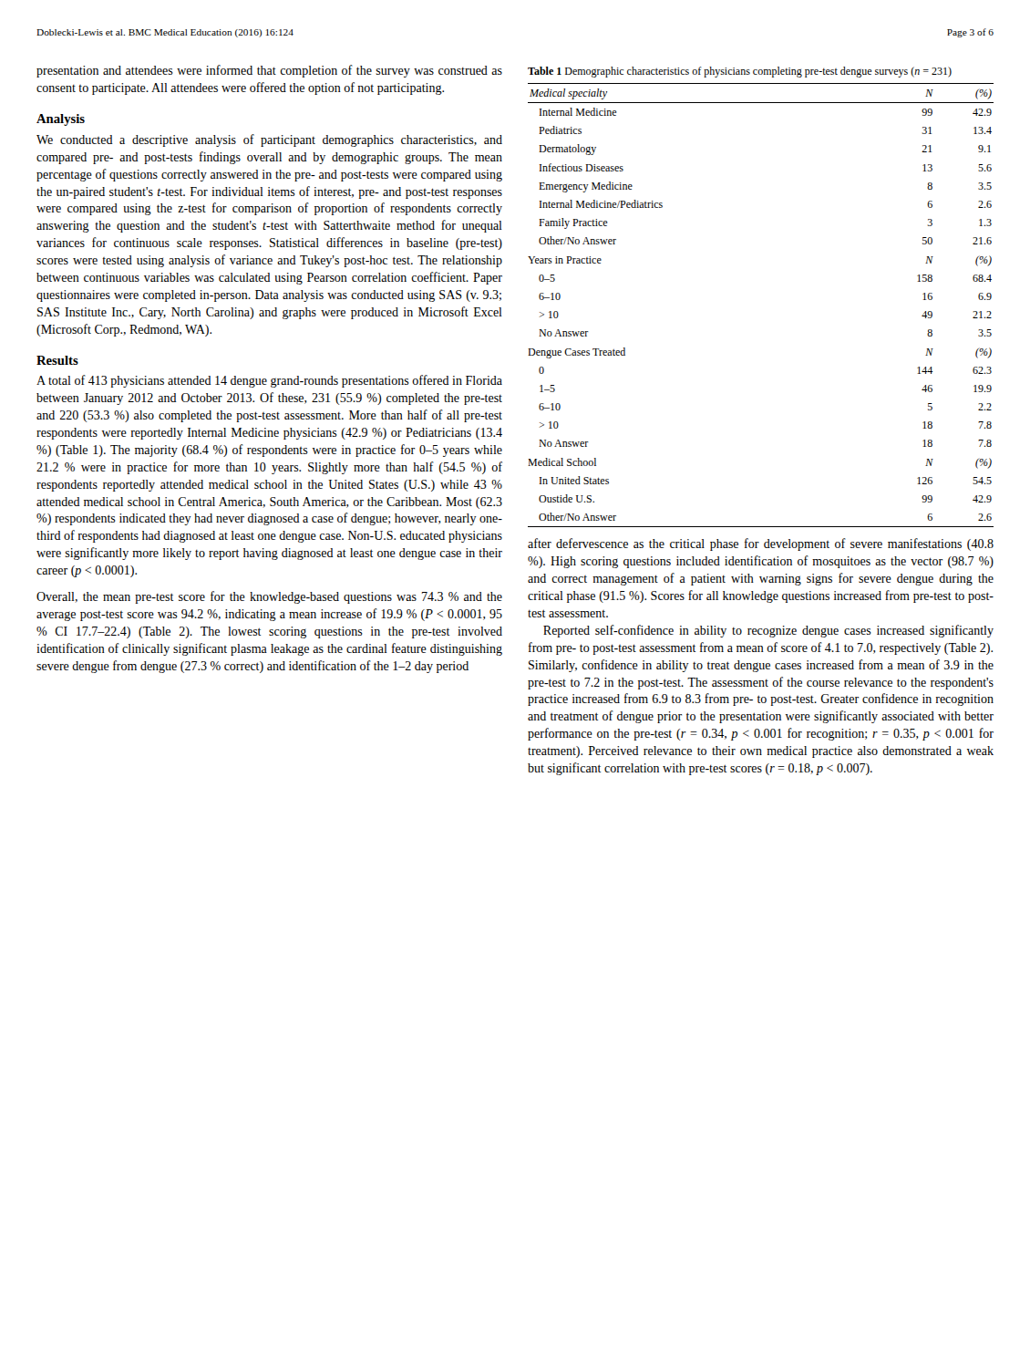Doblecki-Lewis et al. BMC Medical Education (2016) 16:124 Page 3 of 6
presentation and attendees were informed that completion of the survey was construed as consent to participate. All attendees were offered the option of not participating.
Analysis
We conducted a descriptive analysis of participant demographics characteristics, and compared pre- and post-tests findings overall and by demographic groups. The mean percentage of questions correctly answered in the pre- and post-tests were compared using the un-paired student's t-test. For individual items of interest, pre- and post-test responses were compared using the z-test for comparison of proportion of respondents correctly answering the question and the student's t-test with Satterthwaite method for unequal variances for continuous scale responses. Statistical differences in baseline (pre-test) scores were tested using analysis of variance and Tukey's post-hoc test. The relationship between continuous variables was calculated using Pearson correlation coefficient. Paper questionnaires were completed in-person. Data analysis was conducted using SAS (v. 9.3; SAS Institute Inc., Cary, North Carolina) and graphs were produced in Microsoft Excel (Microsoft Corp., Redmond, WA).
Results
A total of 413 physicians attended 14 dengue grand-rounds presentations offered in Florida between January 2012 and October 2013. Of these, 231 (55.9 %) completed the pre-test and 220 (53.3 %) also completed the post-test assessment. More than half of all pre-test respondents were reportedly Internal Medicine physicians (42.9 %) or Pediatricians (13.4 %) (Table 1). The majority (68.4 %) of respondents were in practice for 0–5 years while 21.2 % were in practice for more than 10 years. Slightly more than half (54.5 %) of respondents reportedly attended medical school in the United States (U.S.) while 43 % attended medical school in Central America, South America, or the Caribbean. Most (62.3 %) respondents indicated they had never diagnosed a case of dengue; however, nearly one-third of respondents had diagnosed at least one dengue case. Non-U.S. educated physicians were significantly more likely to report having diagnosed at least one dengue case in their career (p < 0.0001).
Overall, the mean pre-test score for the knowledge-based questions was 74.3 % and the average post-test score was 94.2 %, indicating a mean increase of 19.9 % (P < 0.0001, 95 % CI 17.7–22.4) (Table 2). The lowest scoring questions in the pre-test involved identification of clinically significant plasma leakage as the cardinal feature distinguishing severe dengue from dengue (27.3 % correct) and identification of the 1–2 day period
Table 1 Demographic characteristics of physicians completing pre-test dengue surveys ( n = 231)
| Medical specialty | N | (%) |
| --- | --- | --- |
| Internal Medicine | 99 | 42.9 |
| Pediatrics | 31 | 13.4 |
| Dermatology | 21 | 9.1 |
| Infectious Diseases | 13 | 5.6 |
| Emergency Medicine | 8 | 3.5 |
| Internal Medicine/Pediatrics | 6 | 2.6 |
| Family Practice | 3 | 1.3 |
| Other/No Answer | 50 | 21.6 |
| Years in Practice | N | (%) |
| 0–5 | 158 | 68.4 |
| 6–10 | 16 | 6.9 |
| > 10 | 49 | 21.2 |
| No Answer | 8 | 3.5 |
| Dengue Cases Treated | N | (%) |
| 0 | 144 | 62.3 |
| 1–5 | 46 | 19.9 |
| 6–10 | 5 | 2.2 |
| > 10 | 18 | 7.8 |
| No Answer | 18 | 7.8 |
| Medical School | N | (%) |
| In United States | 126 | 54.5 |
| Oustide U.S. | 99 | 42.9 |
| Other/No Answer | 6 | 2.6 |
after defervescence as the critical phase for development of severe manifestations (40.8 %). High scoring questions included identification of mosquitoes as the vector (98.7 %) and correct management of a patient with warning signs for severe dengue during the critical phase (91.5 %). Scores for all knowledge questions increased from pre-test to post-test assessment.
Reported self-confidence in ability to recognize dengue cases increased significantly from pre- to post-test assessment from a mean of score of 4.1 to 7.0, respectively (Table 2). Similarly, confidence in ability to treat dengue cases increased from a mean of 3.9 in the pre-test to 7.2 in the post-test. The assessment of the course relevance to the respondent's practice increased from 6.9 to 8.3 from pre- to post-test. Greater confidence in recognition and treatment of dengue prior to the presentation were significantly associated with better performance on the pre-test (r = 0.34, p < 0.001 for recognition; r = 0.35, p < 0.001 for treatment). Perceived relevance to their own medical practice also demonstrated a weak but significant correlation with pre-test scores (r = 0.18, p < 0.007).